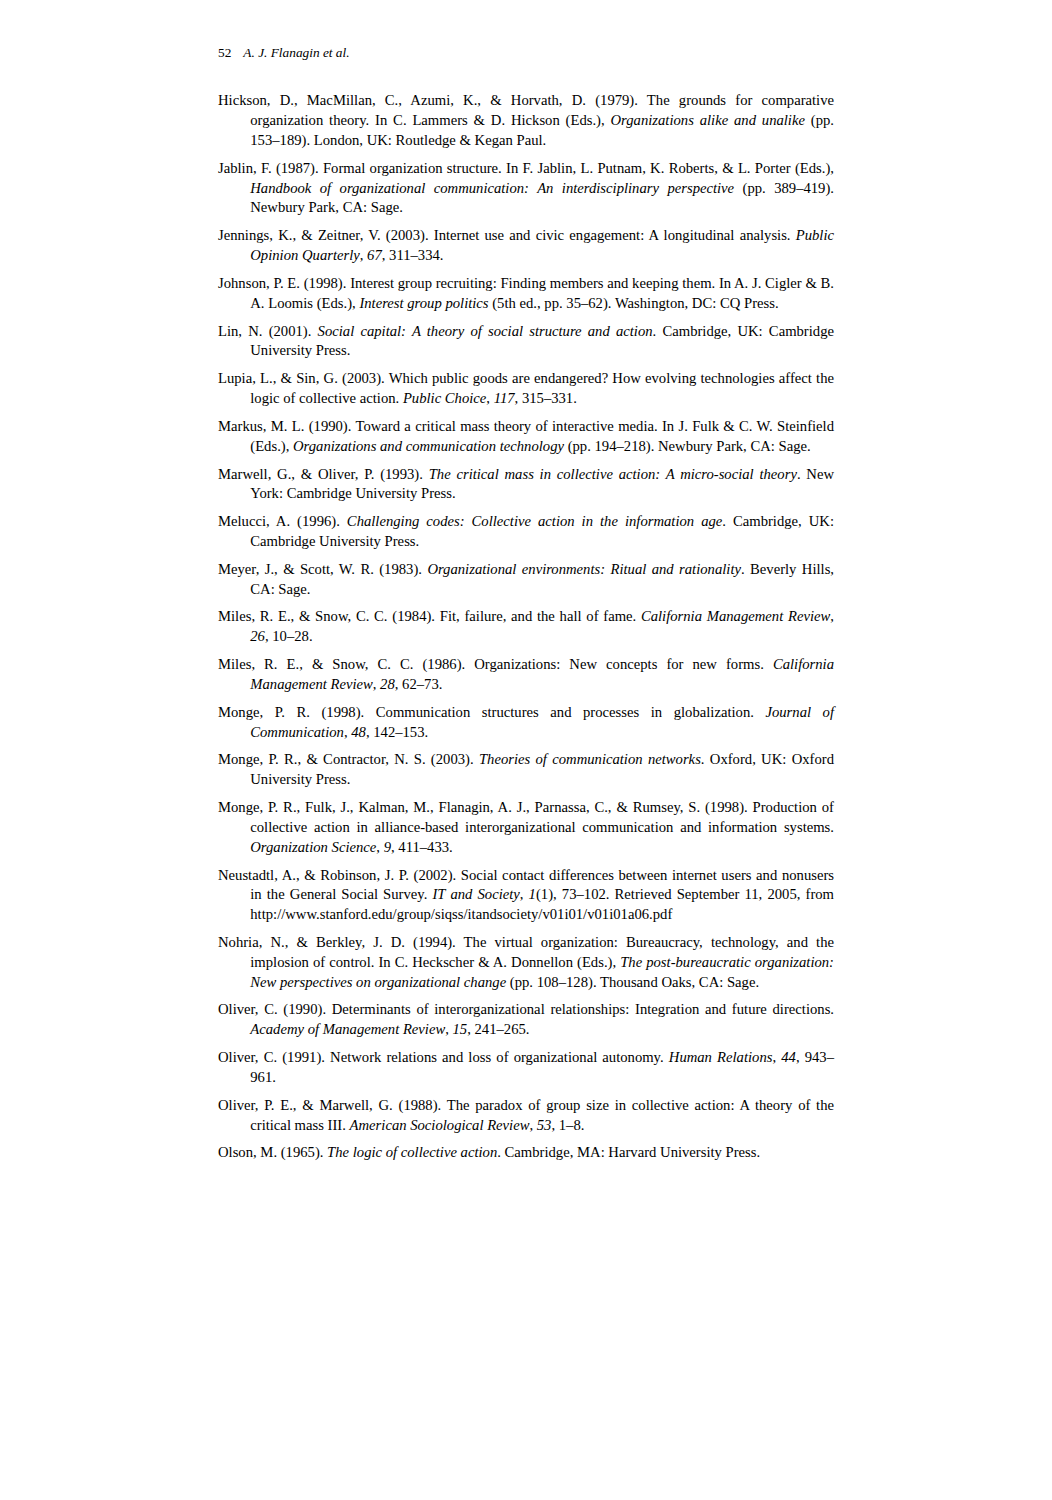52 A. J. Flanagin et al.
Hickson, D., MacMillan, C., Azumi, K., & Horvath, D. (1979). The grounds for comparative organization theory. In C. Lammers & D. Hickson (Eds.), Organizations alike and unalike (pp. 153–189). London, UK: Routledge & Kegan Paul.
Jablin, F. (1987). Formal organization structure. In F. Jablin, L. Putnam, K. Roberts, & L. Porter (Eds.), Handbook of organizational communication: An interdisciplinary perspective (pp. 389–419). Newbury Park, CA: Sage.
Jennings, K., & Zeitner, V. (2003). Internet use and civic engagement: A longitudinal analysis. Public Opinion Quarterly, 67, 311–334.
Johnson, P. E. (1998). Interest group recruiting: Finding members and keeping them. In A. J. Cigler & B. A. Loomis (Eds.), Interest group politics (5th ed., pp. 35–62). Washington, DC: CQ Press.
Lin, N. (2001). Social capital: A theory of social structure and action. Cambridge, UK: Cambridge University Press.
Lupia, L., & Sin, G. (2003). Which public goods are endangered? How evolving technologies affect the logic of collective action. Public Choice, 117, 315–331.
Markus, M. L. (1990). Toward a critical mass theory of interactive media. In J. Fulk & C. W. Steinfield (Eds.), Organizations and communication technology (pp. 194–218). Newbury Park, CA: Sage.
Marwell, G., & Oliver, P. (1993). The critical mass in collective action: A micro-social theory. New York: Cambridge University Press.
Melucci, A. (1996). Challenging codes: Collective action in the information age. Cambridge, UK: Cambridge University Press.
Meyer, J., & Scott, W. R. (1983). Organizational environments: Ritual and rationality. Beverly Hills, CA: Sage.
Miles, R. E., & Snow, C. C. (1984). Fit, failure, and the hall of fame. California Management Review, 26, 10–28.
Miles, R. E., & Snow, C. C. (1986). Organizations: New concepts for new forms. California Management Review, 28, 62–73.
Monge, P. R. (1998). Communication structures and processes in globalization. Journal of Communication, 48, 142–153.
Monge, P. R., & Contractor, N. S. (2003). Theories of communication networks. Oxford, UK: Oxford University Press.
Monge, P. R., Fulk, J., Kalman, M., Flanagin, A. J., Parnassa, C., & Rumsey, S. (1998). Production of collective action in alliance-based interorganizational communication and information systems. Organization Science, 9, 411–433.
Neustadtl, A., & Robinson, J. P. (2002). Social contact differences between internet users and nonusers in the General Social Survey. IT and Society, 1(1), 73–102. Retrieved September 11, 2005, from http://www.stanford.edu/group/siqss/itandsociety/v01i01/v01i01a06.pdf
Nohria, N., & Berkley, J. D. (1994). The virtual organization: Bureaucracy, technology, and the implosion of control. In C. Heckscher & A. Donnellon (Eds.), The post-bureaucratic organization: New perspectives on organizational change (pp. 108–128). Thousand Oaks, CA: Sage.
Oliver, C. (1990). Determinants of interorganizational relationships: Integration and future directions. Academy of Management Review, 15, 241–265.
Oliver, C. (1991). Network relations and loss of organizational autonomy. Human Relations, 44, 943–961.
Oliver, P. E., & Marwell, G. (1988). The paradox of group size in collective action: A theory of the critical mass III. American Sociological Review, 53, 1–8.
Olson, M. (1965). The logic of collective action. Cambridge, MA: Harvard University Press.